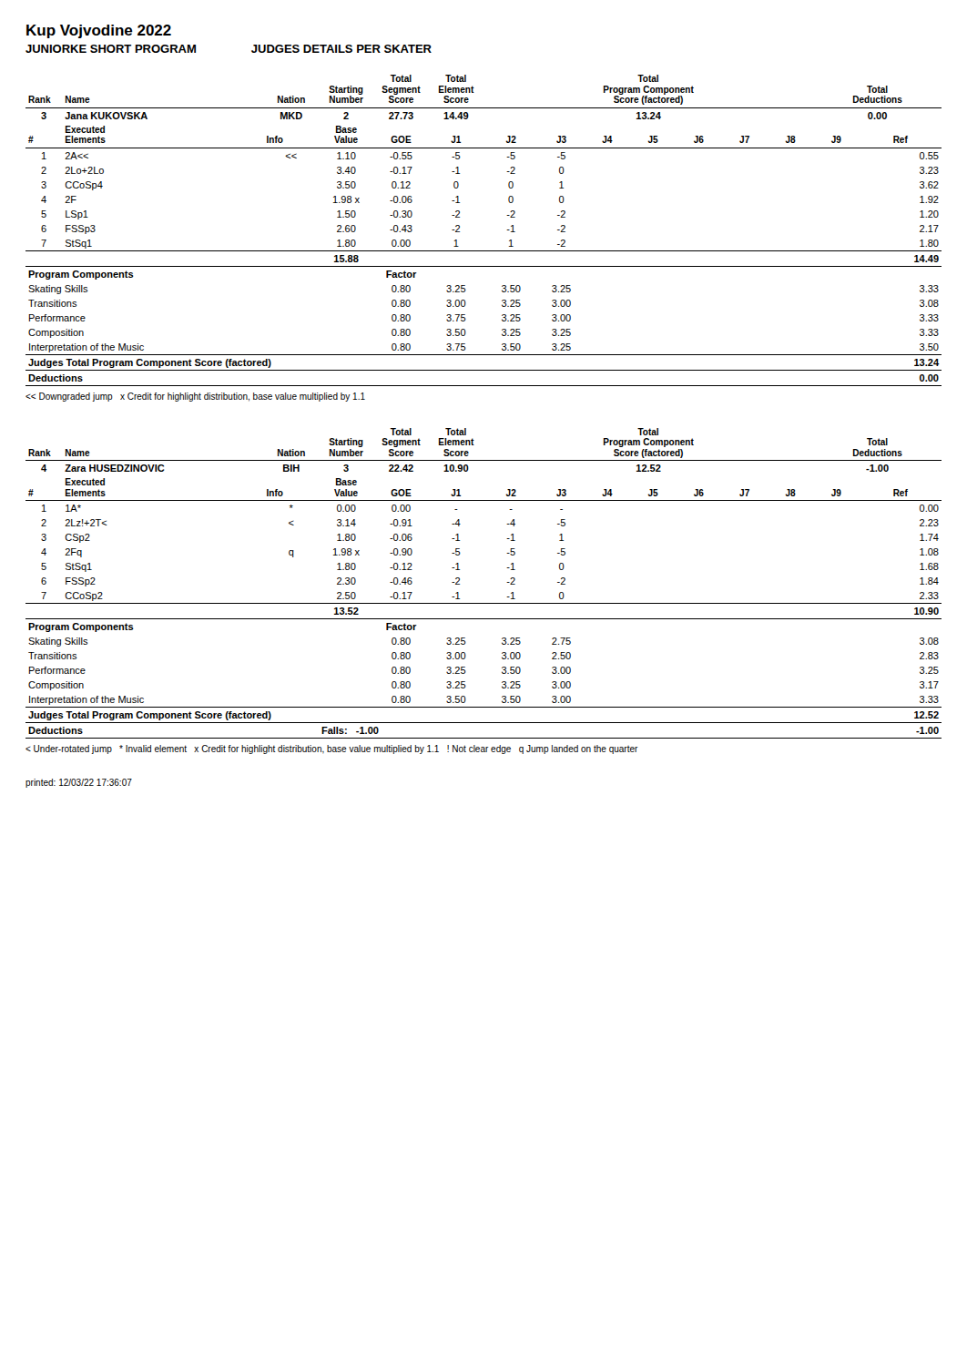Kup Vojvodine 2022
JUNIORKE SHORT PROGRAM JUDGES DETAILS PER SKATER
| Rank | Name | Nation | Starting Number | Total Segment Score | Total Element Score | Total Program Component Score (factored) | Total Deductions |
| --- | --- | --- | --- | --- | --- | --- | --- |
| 3 | Jana KUKOVSKA | MKD | 2 | 27.73 | 14.49 | 13.24 | 0.00 |
| # | Executed Elements | Info | Base Value | GOE | J1 | J2 | J3 | J4 | J5 | J6 | J7 | J8 | J9 | Ref |
| 1 | 2A<< | << | 1.10 | -0.55 | -5 | -5 | -5 | | | | | | | 0.55 |
| 2 | 2Lo+2Lo | | 3.40 | -0.17 | -1 | -2 | 0 | | | | | | | 3.23 |
| 3 | CCoSp4 | | 3.50 | 0.12 | 0 | 0 | 1 | | | | | | | 3.62 |
| 4 | 2F | | 1.98 x | -0.06 | -1 | 0 | 0 | | | | | | | 1.92 |
| 5 | LSp1 | | 1.50 | -0.30 | -2 | -2 | -2 | | | | | | | 1.20 |
| 6 | FSSp3 | | 2.60 | -0.43 | -2 | -1 | -2 | | | | | | | 2.17 |
| 7 | StSq1 | | 1.80 | 0.00 | 1 | 1 | -2 | | | | | | | 1.80 |
| | | | 15.88 | | 14.49 |
| Program Components | | Factor | |
| Skating Skills | | 0.80 | 3.25 | 3.50 | 3.25 | | | | | | | 3.33 |
| Transitions | | 0.80 | 3.00 | 3.25 | 3.00 | | | | | | | 3.08 |
| Performance | | 0.80 | 3.75 | 3.25 | 3.00 | | | | | | | 3.33 |
| Composition | | 0.80 | 3.50 | 3.25 | 3.25 | | | | | | | 3.33 |
| Interpretation of the Music | | 0.80 | 3.75 | 3.50 | 3.25 | | | | | | | 3.50 |
| Judges Total Program Component Score (factored) | | 13.24 |
| Deductions | | 0.00 |
<< Downgraded jump x Credit for highlight distribution, base value multiplied by 1.1
| Rank | Name | Nation | Starting Number | Total Segment Score | Total Element Score | Total Program Component Score (factored) | Total Deductions |
| --- | --- | --- | --- | --- | --- | --- | --- |
| 4 | Zara HUSEDZINOVIC | BIH | 3 | 22.42 | 10.90 | 12.52 | -1.00 |
| # | Executed Elements | Info | Base Value | GOE | J1 | J2 | J3 | J4 | J5 | J6 | J7 | J8 | J9 | Ref |
| 1 | 1A* | * | 0.00 | 0.00 | - | - | - | | | | | | | 0.00 |
| 2 | 2Lz!+2T< | < | 3.14 | -0.91 | -4 | -4 | -5 | | | | | | | 2.23 |
| 3 | CSp2 | | 1.80 | -0.06 | -1 | -1 | 1 | | | | | | | 1.74 |
| 4 | 2Fq | q | 1.98 x | -0.90 | -5 | -5 | -5 | | | | | | | 1.08 |
| 5 | StSq1 | | 1.80 | -0.12 | -1 | -1 | 0 | | | | | | | 1.68 |
| 6 | FSSp2 | | 2.30 | -0.46 | -2 | -2 | -2 | | | | | | | 1.84 |
| 7 | CCoSp2 | | 2.50 | -0.17 | -1 | -1 | 0 | | | | | | | 2.33 |
| | | | 13.52 | | 10.90 |
| Program Components | | Factor | |
| Skating Skills | | 0.80 | 3.25 | 3.25 | 2.75 | | | | | | | 3.08 |
| Transitions | | 0.80 | 3.00 | 3.00 | 2.50 | | | | | | | 2.83 |
| Performance | | 0.80 | 3.25 | 3.50 | 3.00 | | | | | | | 3.25 |
| Composition | | 0.80 | 3.25 | 3.25 | 3.00 | | | | | | | 3.17 |
| Interpretation of the Music | | 0.80 | 3.50 | 3.50 | 3.00 | | | | | | | 3.33 |
| Judges Total Program Component Score (factored) | | 12.52 |
| Deductions | Falls: -1.00 | | | -1.00 |
< Under-rotated jump * Invalid element x Credit for highlight distribution, base value multiplied by 1.1 ! Not clear edge q Jump landed on the quarter
printed: 12/03/22 17:36:07